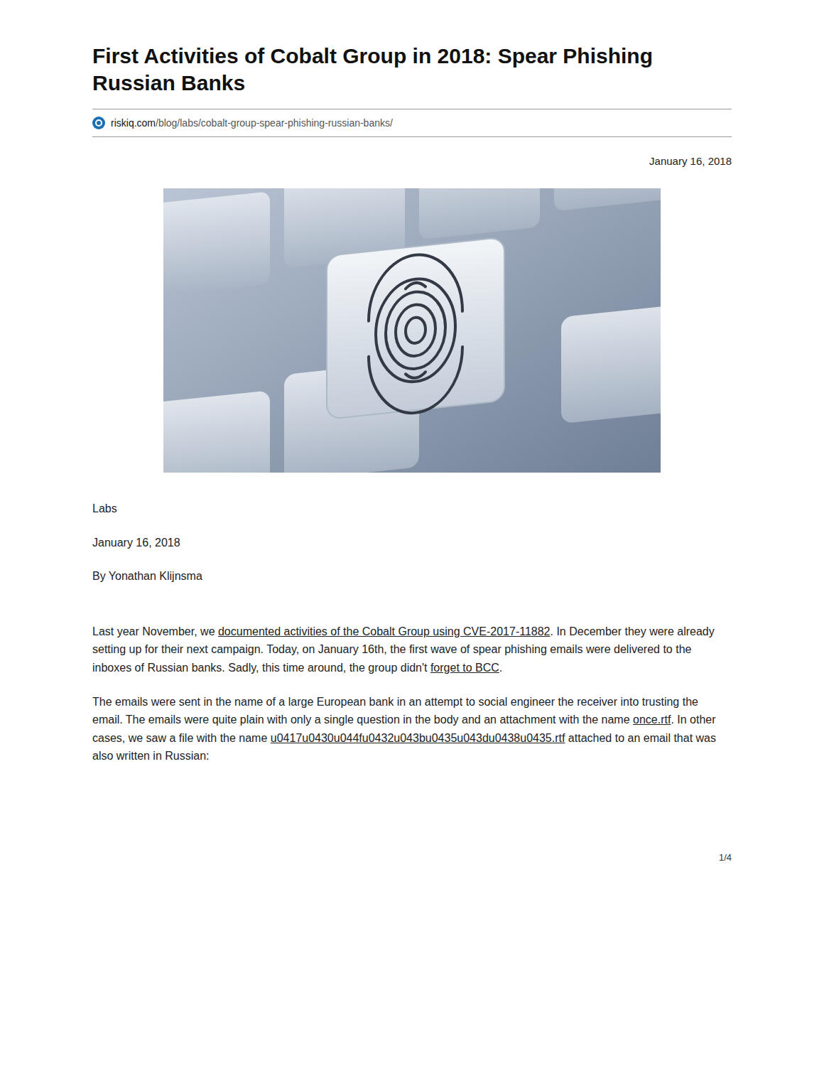First Activities of Cobalt Group in 2018: Spear Phishing Russian Banks
riskiq.com/blog/labs/cobalt-group-spear-phishing-russian-banks/
January 16, 2018
Labs
January 16, 2018
By Yonathan Klijnsma
Last year November, we documented activities of the Cobalt Group using CVE-2017-11882. In December they were already setting up for their next campaign. Today, on January 16th, the first wave of spear phishing emails were delivered to the inboxes of Russian banks. Sadly, this time around, the group didn't forget to BCC.
The emails were sent in the name of a large European bank in an attempt to social engineer the receiver into trusting the email. The emails were quite plain with only a single question in the body and an attachment with the name once.rtf. In other cases, we saw a file with the name u0417u0430u044fu0432u043bu0435u043du0438u0435.rtf attached to an email that was also written in Russian:
1/4